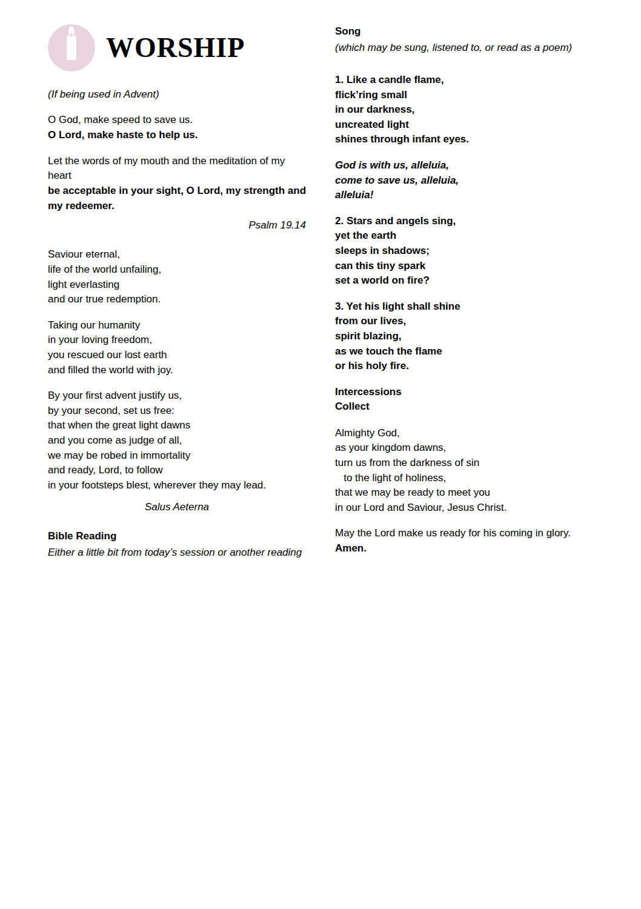WORSHIP
(If being used in Advent)
O God, make speed to save us.
O Lord, make haste to help us.
Let the words of my mouth and the meditation of my heart
be acceptable in your sight, O Lord, my strength and my redeemer.
Psalm 19.14
Saviour eternal,
life of the world unfailing,
light everlasting
and our true redemption.
Taking our humanity
in your loving freedom,
you rescued our lost earth
and filled the world with joy.
By your first advent justify us,
by your second, set us free:
that when the great light dawns
and you come as judge of all,
we may be robed in immortality
and ready, Lord, to follow
in your footsteps blest, wherever they may lead.
Salus Aeterna
Bible Reading
Either a little bit from today’s session or another reading
Song
(which may be sung, listened to, or read as a poem)
1. Like a candle flame,
flick’ring small
in our darkness,
uncreated light
shines through infant eyes.
God is with us, alleluia,
come to save us, alleluia,
alleluia!
2. Stars and angels sing,
yet the earth
sleeps in shadows;
can this tiny spark
set a world on fire?
3. Yet his light shall shine
from our lives,
spirit blazing,
as we touch the flame
or his holy fire.
Intercessions
Collect
Almighty God,
as your kingdom dawns,
turn us from the darkness of sin
to the light of holiness,
that we may be ready to meet you
in our Lord and Saviour, Jesus Christ.
May the Lord make us ready for his coming in glory. Amen.